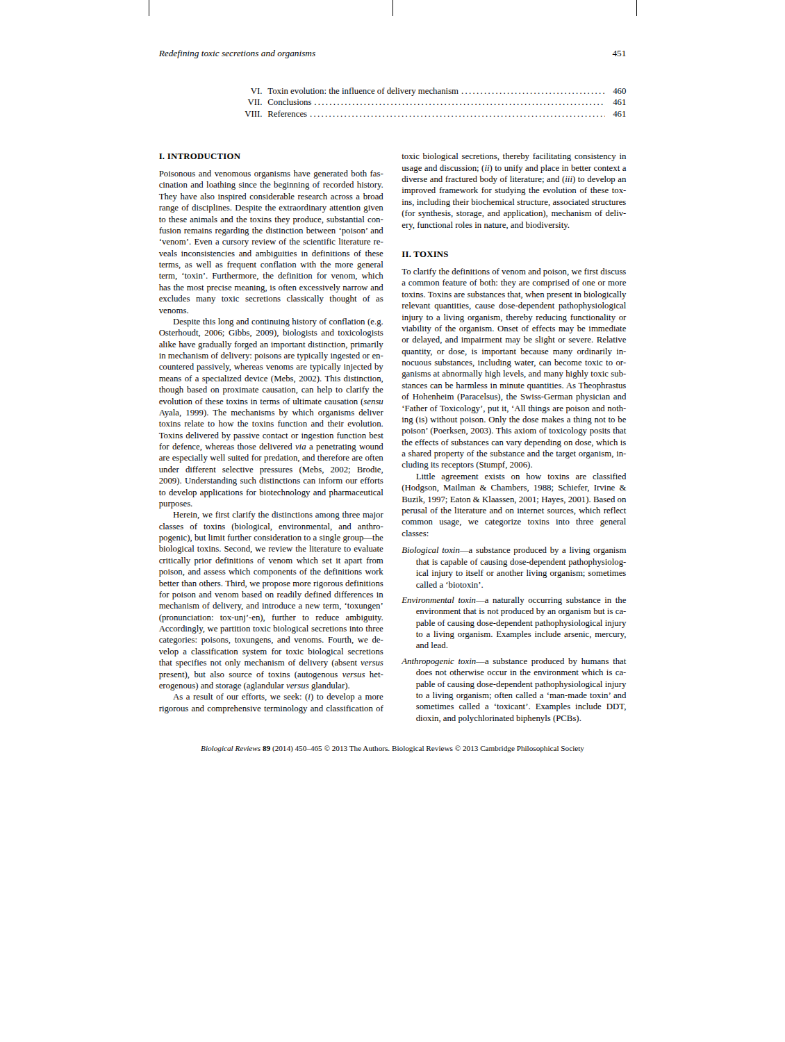Redefining toxic secretions and organisms
451
VI. Toxin evolution: the influence of delivery mechanism ................................................................................................................... 460
VII. Conclusions ................................................................................................................... 461
VIII. References ................................................................................................................... 461
I. INTRODUCTION
Poisonous and venomous organisms have generated both fascination and loathing since the beginning of recorded history. They have also inspired considerable research across a broad range of disciplines. Despite the extraordinary attention given to these animals and the toxins they produce, substantial confusion remains regarding the distinction between ‘poison’ and ‘venom’. Even a cursory review of the scientific literature reveals inconsistencies and ambiguities in definitions of these terms, as well as frequent conflation with the more general term, ‘toxin’. Furthermore, the definition for venom, which has the most precise meaning, is often excessively narrow and excludes many toxic secretions classically thought of as venoms.
Despite this long and continuing history of conflation (e.g. Osterhoudt, 2006; Gibbs, 2009), biologists and toxicologists alike have gradually forged an important distinction, primarily in mechanism of delivery: poisons are typically ingested or encountered passively, whereas venoms are typically injected by means of a specialized device (Mebs, 2002). This distinction, though based on proximate causation, can help to clarify the evolution of these toxins in terms of ultimate causation (sensu Ayala, 1999). The mechanisms by which organisms deliver toxins relate to how the toxins function and their evolution. Toxins delivered by passive contact or ingestion function best for defence, whereas those delivered via a penetrating wound are especially well suited for predation, and therefore are often under different selective pressures (Mebs, 2002; Brodie, 2009). Understanding such distinctions can inform our efforts to develop applications for biotechnology and pharmaceutical purposes.
Herein, we first clarify the distinctions among three major classes of toxins (biological, environmental, and anthropogenic), but limit further consideration to a single group—the biological toxins. Second, we review the literature to evaluate critically prior definitions of venom which set it apart from poison, and assess which components of the definitions work better than others. Third, we propose more rigorous definitions for poison and venom based on readily defined differences in mechanism of delivery, and introduce a new term, ‘toxungen’ (pronunciation: tox-unj’-en), further to reduce ambiguity. Accordingly, we partition toxic biological secretions into three categories: poisons, toxungens, and venoms. Fourth, we develop a classification system for toxic biological secretions that specifies not only mechanism of delivery (absent versus present), but also source of toxins (autogenous versus heterogenous) and storage (aglandular versus glandular).
As a result of our efforts, we seek: (i) to develop a more rigorous and comprehensive terminology and classification of toxic biological secretions, thereby facilitating consistency in usage and discussion; (ii) to unify and place in better context a diverse and fractured body of literature; and (iii) to develop an improved framework for studying the evolution of these toxins, including their biochemical structure, associated structures (for synthesis, storage, and application), mechanism of delivery, functional roles in nature, and biodiversity.
II. TOXINS
To clarify the definitions of venom and poison, we first discuss a common feature of both: they are comprised of one or more toxins. Toxins are substances that, when present in biologically relevant quantities, cause dose-dependent pathophysiological injury to a living organism, thereby reducing functionality or viability of the organism. Onset of effects may be immediate or delayed, and impairment may be slight or severe. Relative quantity, or dose, is important because many ordinarily innocuous substances, including water, can become toxic to organisms at abnormally high levels, and many highly toxic substances can be harmless in minute quantities. As Theophrastus of Hohenheim (Paracelsus), the Swiss-German physician and ‘Father of Toxicology’, put it, ‘All things are poison and nothing (is) without poison. Only the dose makes a thing not to be poison’ (Poerksen, 2003). This axiom of toxicology posits that the effects of substances can vary depending on dose, which is a shared property of the substance and the target organism, including its receptors (Stumpf, 2006).
Little agreement exists on how toxins are classified (Hodgson, Mailman & Chambers, 1988; Schiefer, Irvine & Buzik, 1997; Eaton & Klaassen, 2001; Hayes, 2001). Based on perusal of the literature and on internet sources, which reflect common usage, we categorize toxins into three general classes:
Biological toxin—a substance produced by a living organism that is capable of causing dose-dependent pathophysiological injury to itself or another living organism; sometimes called a ‘biotoxin’.
Environmental toxin—a naturally occurring substance in the environment that is not produced by an organism but is capable of causing dose-dependent pathophysiological injury to a living organism. Examples include arsenic, mercury, and lead.
Anthropogenic toxin—a substance produced by humans that does not otherwise occur in the environment which is capable of causing dose-dependent pathophysiological injury to a living organism; often called a ‘man-made toxin’ and sometimes called a ‘toxicant’. Examples include DDT, dioxin, and polychlorinated biphenyls (PCBs).
Biological Reviews 89 (2014) 450–465 © 2013 The Authors. Biological Reviews © 2013 Cambridge Philosophical Society